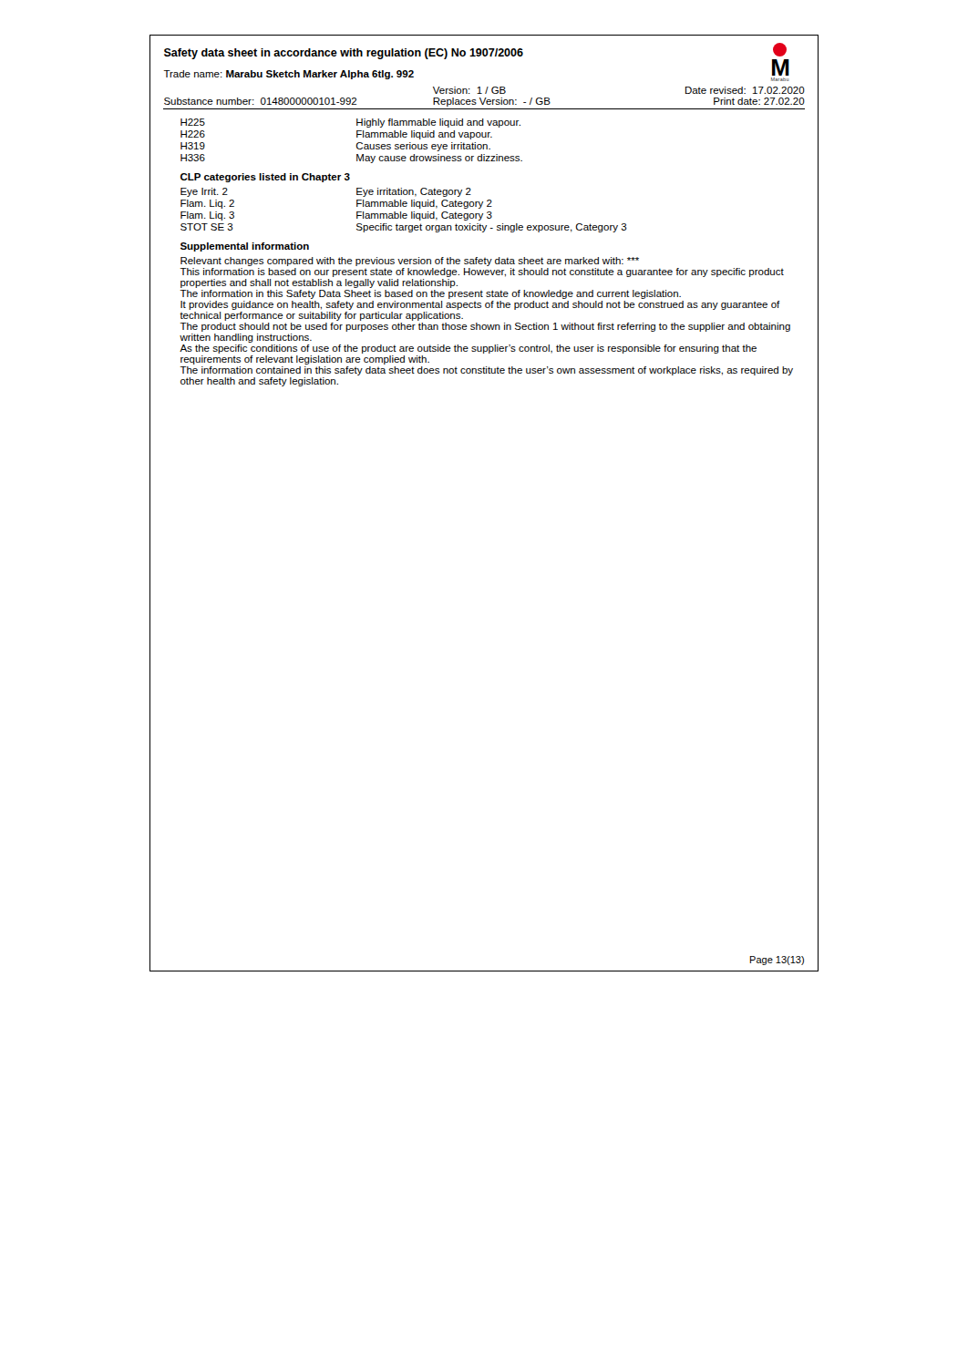M
Marabu
Safety data sheet in accordance with regulation (EC) No 1907/2006
Trade name: Marabu Sketch Marker Alpha 6tlg. 992
| | Version: 1 / GB | Date revised: 17.02.2020 |
| Substance number: 0148000000101-992 | Replaces Version: - / GB | Print date: 27.02.20 |
| H225 | Highly flammable liquid and vapour. |
| H226 | Flammable liquid and vapour. |
| H319 | Causes serious eye irritation. |
| H336 | May cause drowsiness or dizziness. |
CLP categories listed in Chapter 3
| Eye Irrit. 2 | Eye irritation, Category 2 |
| Flam. Liq. 2 | Flammable liquid, Category 2 |
| Flam. Liq. 3 | Flammable liquid, Category 3 |
| STOT SE 3 | Specific target organ toxicity - single exposure, Category 3 |
Supplemental information
Relevant changes compared with the previous version of the safety data sheet are marked with: ***
This information is based on our present state of knowledge. However, it should not constitute a guarantee for any specific product properties and shall not establish a legally valid relationship.
The information in this Safety Data Sheet is based on the present state of knowledge and current legislation.
It provides guidance on health, safety and environmental aspects of the product and should not be construed as any guarantee of technical performance or suitability for particular applications.
The product should not be used for purposes other than those shown in Section 1 without first referring to the supplier and obtaining written handling instructions.
As the specific conditions of use of the product are outside the supplier’s control, the user is responsible for ensuring that the requirements of relevant legislation are complied with.
The information contained in this safety data sheet does not constitute the user’s own assessment of workplace risks, as required by other health and safety legislation.
Page 13(13)